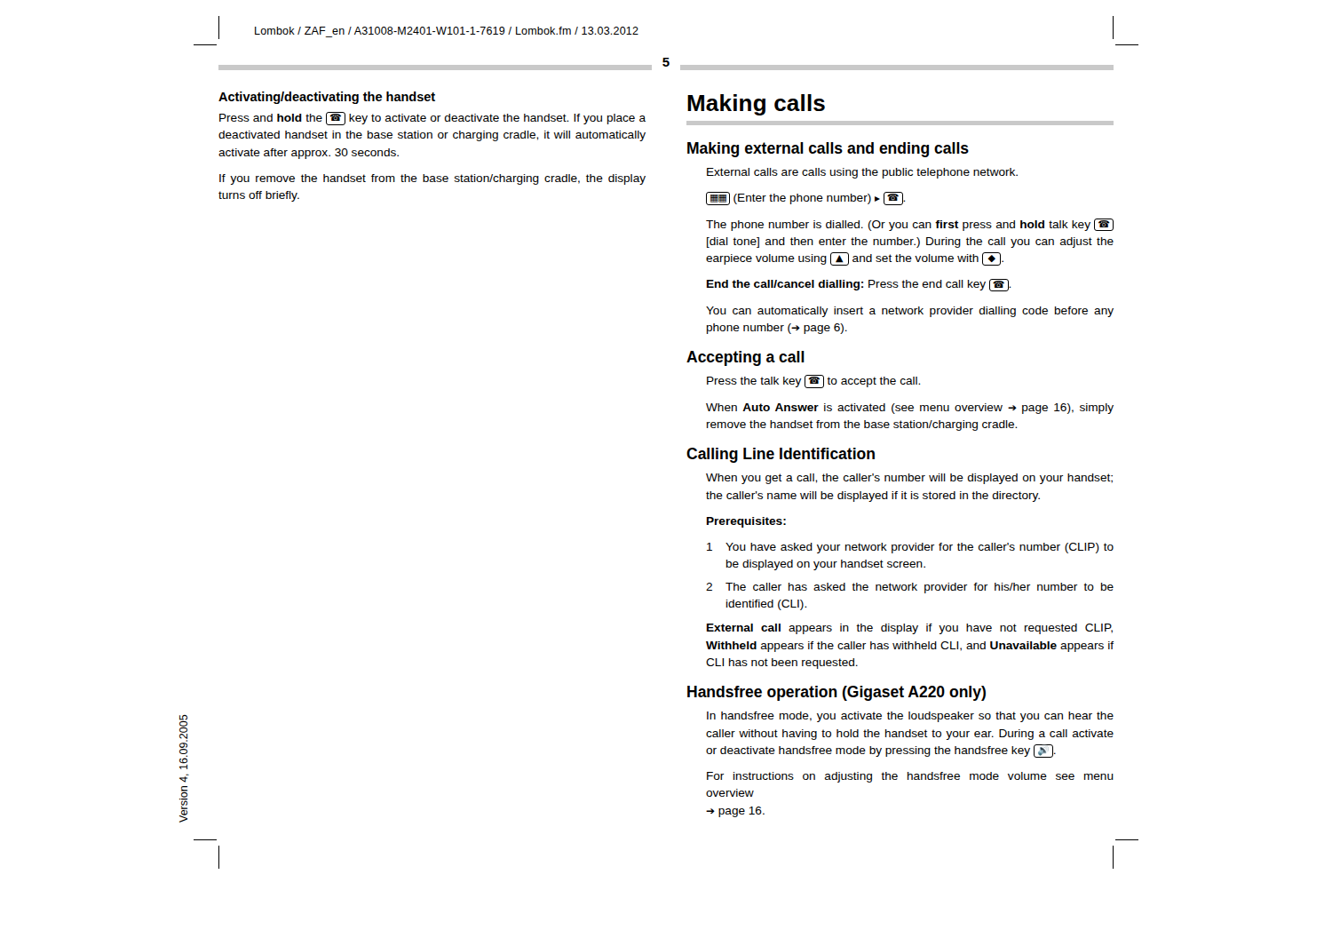Lombok / ZAF_en / A31008-M2401-W101-1-7619 / Lombok.fm / 13.03.2012
5
Activating/deactivating the handset
Press and hold the ☎ key to activate or deactivate the handset. If you place a deactivated handset in the base station or charging cradle, it will automatically activate after approx. 30 seconds.
If you remove the handset from the base station/charging cradle, the display turns off briefly.
Making calls
Making external calls and ending calls
External calls are calls using the public telephone network.
▦▦ (Enter the phone number) ▸ ☎.
The phone number is dialled. (Or you can first press and hold talk key ☎ [dial tone] and then enter the number.) During the call you can adjust the earpiece volume using ▲ and set the volume with ◆.
End the call/cancel dialling: Press the end call key ☎.
You can automatically insert a network provider dialling code before any phone number (➔ page 6).
Accepting a call
Press the talk key ☎ to accept the call.
When Auto Answer is activated (see menu overview ➔ page 16), simply remove the handset from the base station/charging cradle.
Calling Line Identification
When you get a call, the caller's number will be displayed on your handset; the caller's name will be displayed if it is stored in the directory.
Prerequisites:
You have asked your network provider for the caller's number (CLIP) to be displayed on your handset screen.
The caller has asked the network provider for his/her number to be identified (CLI).
External call appears in the display if you have not requested CLIP, Withheld appears if the caller has withheld CLI, and Unavailable appears if CLI has not been requested.
Handsfree operation (Gigaset A220 only)
In handsfree mode, you activate the loudspeaker so that you can hear the caller without having to hold the handset to your ear. During a call activate or deactivate handsfree mode by pressing the handsfree key 🔊.
For instructions on adjusting the handsfree mode volume see menu overview
➔ page 16.
Version 4, 16.09.2005